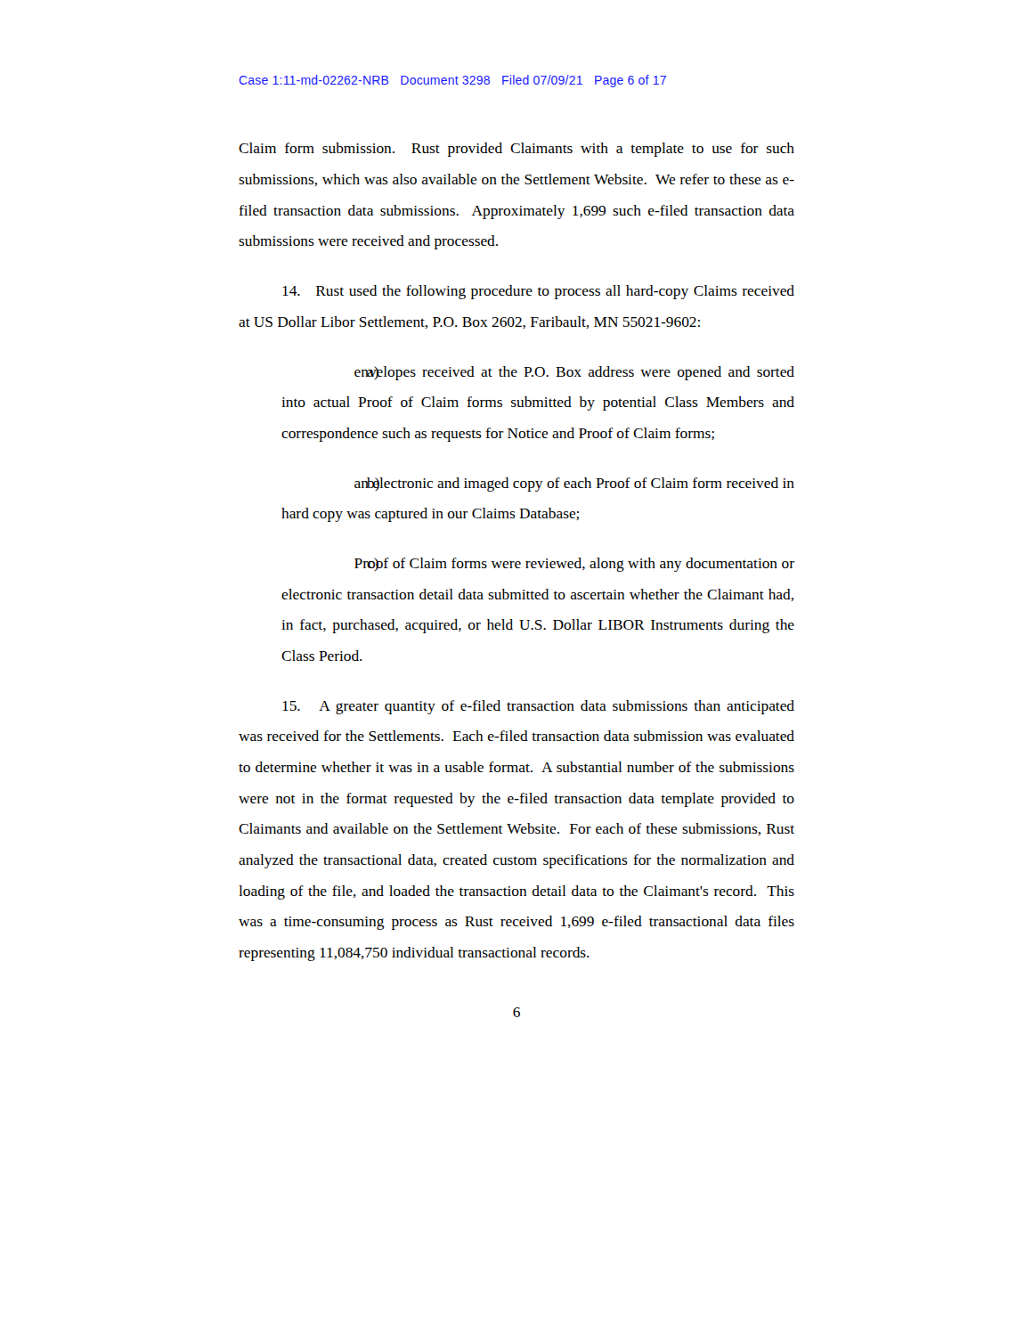Case 1:11-md-02262-NRB Document 3298 Filed 07/09/21 Page 6 of 17
Claim form submission. Rust provided Claimants with a template to use for such submissions, which was also available on the Settlement Website. We refer to these as e-filed transaction data submissions. Approximately 1,699 such e-filed transaction data submissions were received and processed.
14. Rust used the following procedure to process all hard-copy Claims received at US Dollar Libor Settlement, P.O. Box 2602, Faribault, MN 55021-9602:
a) envelopes received at the P.O. Box address were opened and sorted into actual Proof of Claim forms submitted by potential Class Members and correspondence such as requests for Notice and Proof of Claim forms;
b) an electronic and imaged copy of each Proof of Claim form received in hard copy was captured in our Claims Database;
c) Proof of Claim forms were reviewed, along with any documentation or electronic transaction detail data submitted to ascertain whether the Claimant had, in fact, purchased, acquired, or held U.S. Dollar LIBOR Instruments during the Class Period.
15. A greater quantity of e-filed transaction data submissions than anticipated was received for the Settlements. Each e-filed transaction data submission was evaluated to determine whether it was in a usable format. A substantial number of the submissions were not in the format requested by the e-filed transaction data template provided to Claimants and available on the Settlement Website. For each of these submissions, Rust analyzed the transactional data, created custom specifications for the normalization and loading of the file, and loaded the transaction detail data to the Claimant's record. This was a time-consuming process as Rust received 1,699 e-filed transactional data files representing 11,084,750 individual transactional records.
6